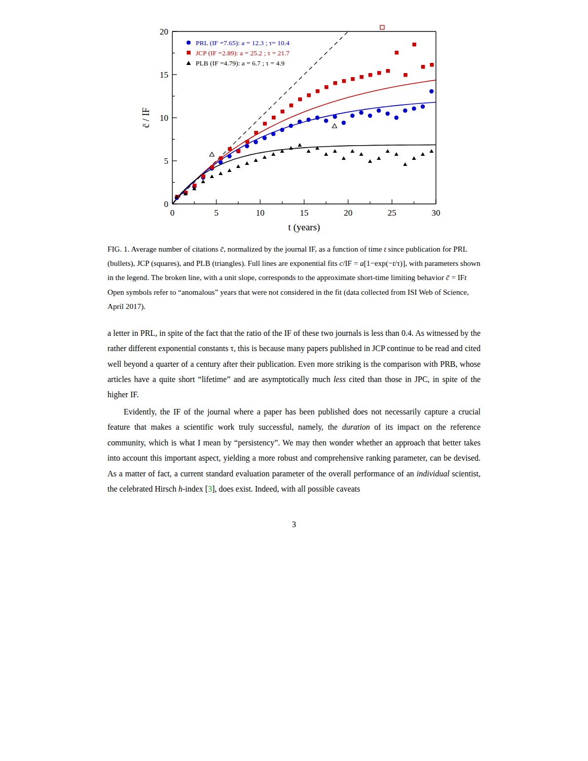0 5 10 15 20 25 30 t (years) 0 5 10 15 20 c̄ / IF Dashed unit-slope line: c/IF = t -> from (0,0) to about (20,20) PRL (IF =7.65): a = 12.3 ; τ= 10.4 JCP (IF =2.89): a = 25.2 ; τ = 21.7 PLB (IF =4.79): a = 6.7 ; τ = 4.9
FIG. 1. Average number of citations c̄, normalized by the journal IF, as a function of time t since publication for PRL (bullets), JCP (squares), and PLB (triangles). Full lines are exponential fits c/IF = a[1−exp(−t/τ)], with parameters shown in the legend. The broken line, with a unit slope, corresponds to the approximate short-time limiting behavior c̄ = IFt Open symbols refer to “anomalous” years that were not considered in the fit (data collected from ISI Web of Science, April 2017).
a letter in PRL, in spite of the fact that the ratio of the IF of these two journals is less than 0.4. As witnessed by the rather different exponential constants τ, this is because many papers published in JCP continue to be read and cited well beyond a quarter of a century after their publication. Even more striking is the comparison with PRB, whose articles have a quite short “lifetime” and are asymptotically much less cited than those in JPC, in spite of the higher IF.
Evidently, the IF of the journal where a paper has been published does not necessarily capture a crucial feature that makes a scientific work truly successful, namely, the duration of its impact on the reference community, which is what I mean by “persistency”. We may then wonder whether an approach that better takes into account this important aspect, yielding a more robust and comprehensive ranking parameter, can be devised. As a matter of fact, a current standard evaluation parameter of the overall performance of an individual scientist, the celebrated Hirsch h-index [3], does exist. Indeed, with all possible caveats
3